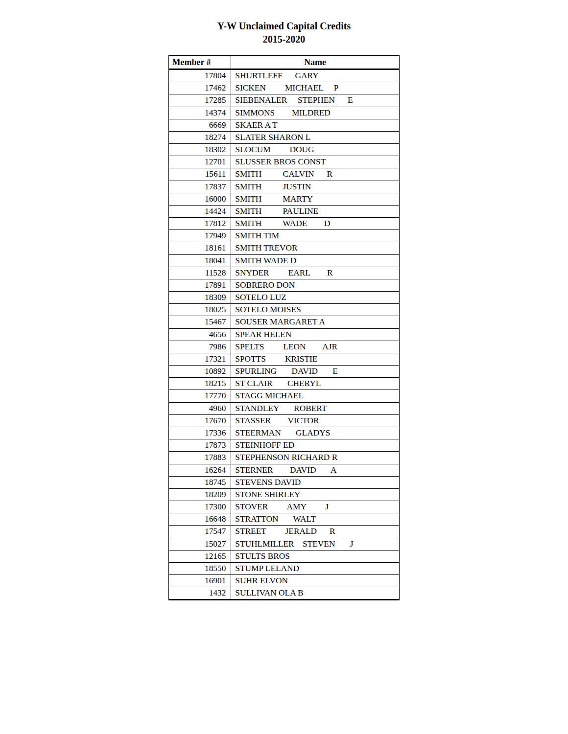Y-W Unclaimed Capital Credits
2015-2020
| Member # | Name |
| --- | --- |
| 17804 | SHURTLEFF GARY |
| 17462 | SICKEN MICHAEL P |
| 17285 | SIEBENALER STEPHEN E |
| 14374 | SIMMONS MILDRED |
| 6669 | SKAER A T |
| 18274 | SLATER SHARON L |
| 18302 | SLOCUM DOUG |
| 12701 | SLUSSER BROS CONST |
| 15611 | SMITH CALVIN R |
| 17837 | SMITH JUSTIN |
| 16000 | SMITH MARTY |
| 14424 | SMITH PAULINE |
| 17812 | SMITH WADE D |
| 17949 | SMITH TIM |
| 18161 | SMITH TREVOR |
| 18041 | SMITH WADE D |
| 11528 | SNYDER EARL R |
| 17891 | SOBRERO DON |
| 18309 | SOTELO LUZ |
| 18025 | SOTELO MOISES |
| 15467 | SOUSER MARGARET A |
| 4656 | SPEAR HELEN |
| 7986 | SPELTS LEON AJR |
| 17321 | SPOTTS KRISTIE |
| 10892 | SPURLING DAVID E |
| 18215 | ST CLAIR CHERYL |
| 17770 | STAGG MICHAEL |
| 4960 | STANDLEY ROBERT |
| 17670 | STASSER VICTOR |
| 17336 | STEERMAN GLADYS |
| 17873 | STEINHOFF ED |
| 17883 | STEPHENSON RICHARD R |
| 16264 | STERNER DAVID A |
| 18745 | STEVENS DAVID |
| 18209 | STONE SHIRLEY |
| 17300 | STOVER AMY J |
| 16648 | STRATTON WALT |
| 17547 | STREET JERALD R |
| 15027 | STUHLMILLER STEVEN J |
| 12165 | STULTS BROS |
| 18550 | STUMP LELAND |
| 16901 | SUHR ELVON |
| 1432 | SULLIVAN OLA B |